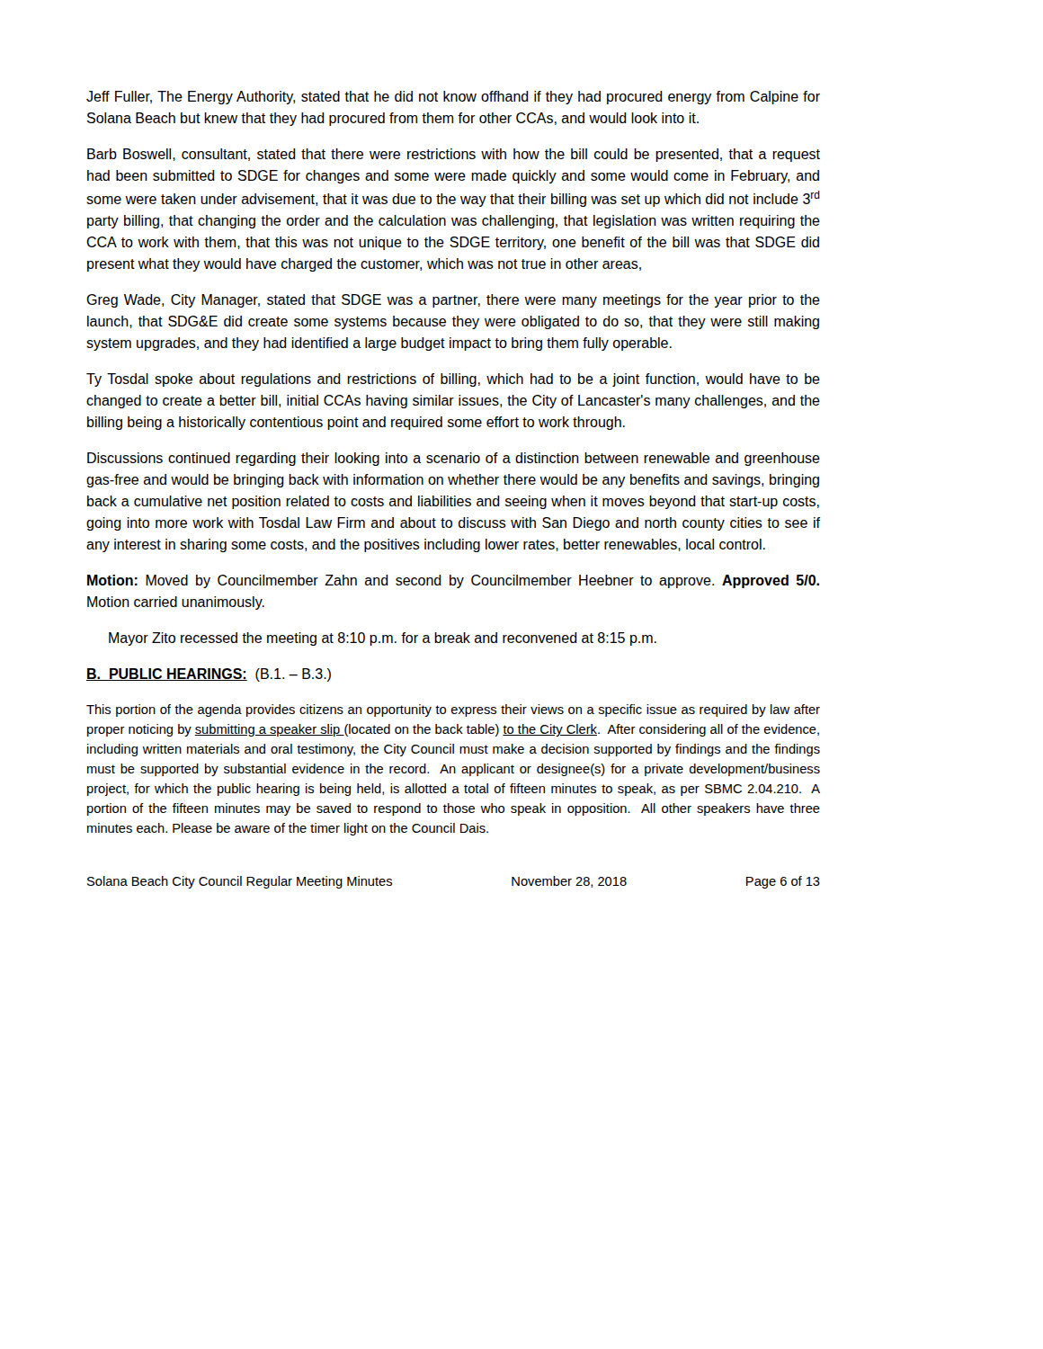Jeff Fuller, The Energy Authority, stated that he did not know offhand if they had procured energy from Calpine for Solana Beach but knew that they had procured from them for other CCAs, and would look into it.
Barb Boswell, consultant, stated that there were restrictions with how the bill could be presented, that a request had been submitted to SDGE for changes and some were made quickly and some would come in February, and some were taken under advisement, that it was due to the way that their billing was set up which did not include 3rd party billing, that changing the order and the calculation was challenging, that legislation was written requiring the CCA to work with them, that this was not unique to the SDGE territory, one benefit of the bill was that SDGE did present what they would have charged the customer, which was not true in other areas,
Greg Wade, City Manager, stated that SDGE was a partner, there were many meetings for the year prior to the launch, that SDG&E did create some systems because they were obligated to do so, that they were still making system upgrades, and they had identified a large budget impact to bring them fully operable.
Ty Tosdal spoke about regulations and restrictions of billing, which had to be a joint function, would have to be changed to create a better bill, initial CCAs having similar issues, the City of Lancaster's many challenges, and the billing being a historically contentious point and required some effort to work through.
Discussions continued regarding their looking into a scenario of a distinction between renewable and greenhouse gas-free and would be bringing back with information on whether there would be any benefits and savings, bringing back a cumulative net position related to costs and liabilities and seeing when it moves beyond that start-up costs, going into more work with Tosdal Law Firm and about to discuss with San Diego and north county cities to see if any interest in sharing some costs, and the positives including lower rates, better renewables, local control.
Motion: Moved by Councilmember Zahn and second by Councilmember Heebner to approve. Approved 5/0. Motion carried unanimously.
Mayor Zito recessed the meeting at 8:10 p.m. for a break and reconvened at 8:15 p.m.
B. PUBLIC HEARINGS: (B.1. – B.3.)
This portion of the agenda provides citizens an opportunity to express their views on a specific issue as required by law after proper noticing by submitting a speaker slip (located on the back table) to the City Clerk. After considering all of the evidence, including written materials and oral testimony, the City Council must make a decision supported by findings and the findings must be supported by substantial evidence in the record. An applicant or designee(s) for a private development/business project, for which the public hearing is being held, is allotted a total of fifteen minutes to speak, as per SBMC 2.04.210. A portion of the fifteen minutes may be saved to respond to those who speak in opposition. All other speakers have three minutes each. Please be aware of the timer light on the Council Dais.
Solana Beach City Council Regular Meeting Minutes November 28, 2018 Page 6 of 13